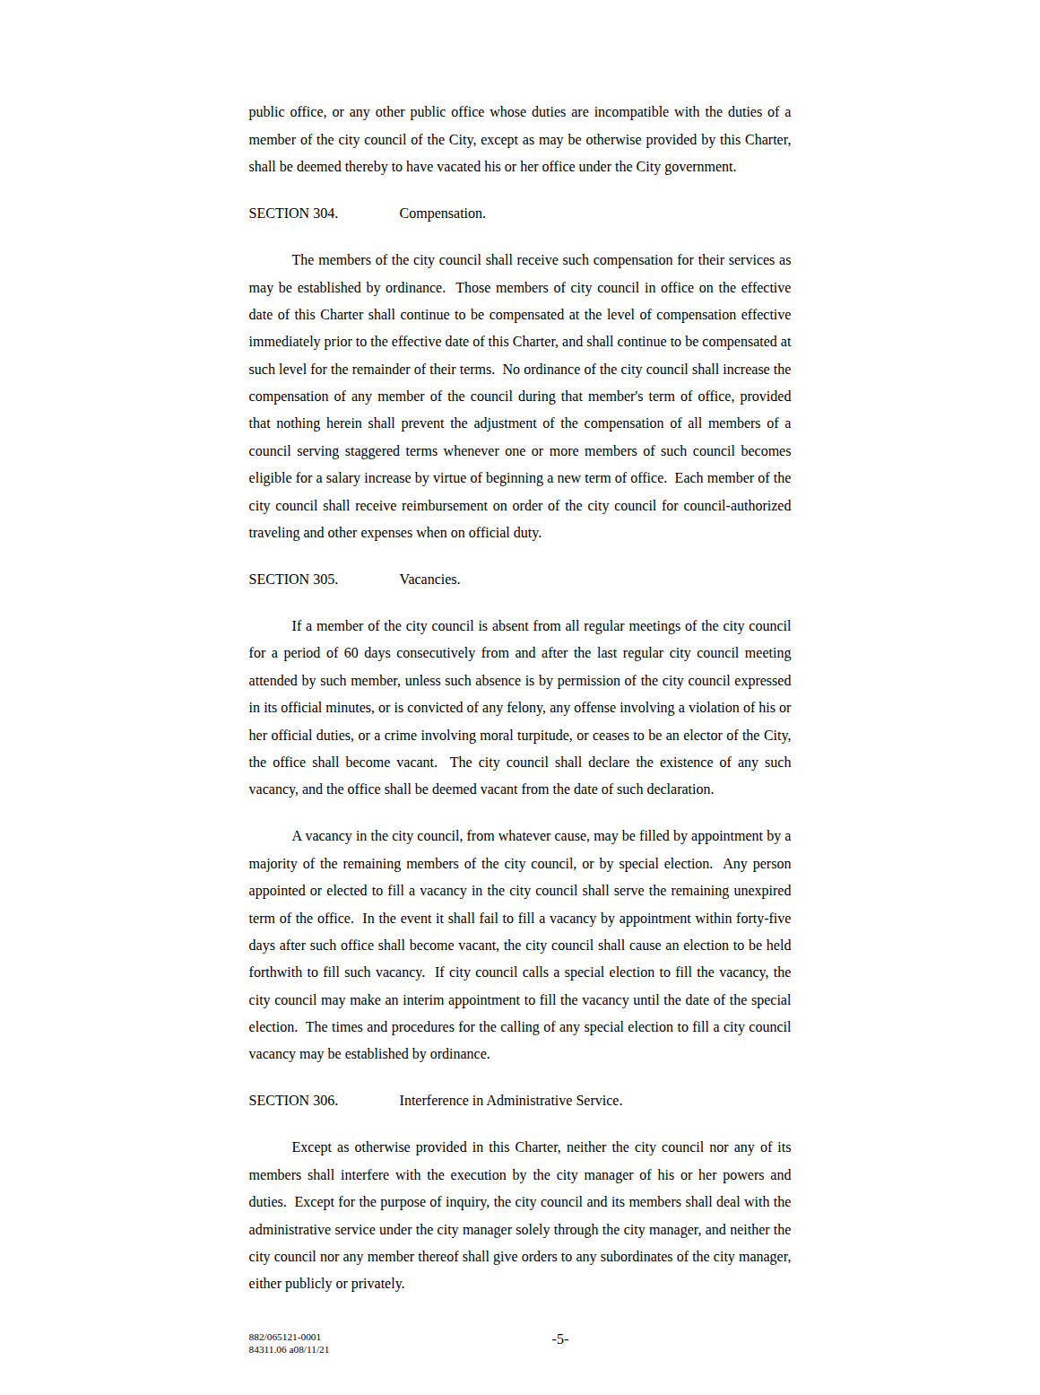public office, or any other public office whose duties are incompatible with the duties of a member of the city council of the City, except as may be otherwise provided by this Charter, shall be deemed thereby to have vacated his or her office under the City government.
SECTION 304. Compensation.
The members of the city council shall receive such compensation for their services as may be established by ordinance. Those members of city council in office on the effective date of this Charter shall continue to be compensated at the level of compensation effective immediately prior to the effective date of this Charter, and shall continue to be compensated at such level for the remainder of their terms. No ordinance of the city council shall increase the compensation of any member of the council during that member's term of office, provided that nothing herein shall prevent the adjustment of the compensation of all members of a council serving staggered terms whenever one or more members of such council becomes eligible for a salary increase by virtue of beginning a new term of office. Each member of the city council shall receive reimbursement on order of the city council for council-authorized traveling and other expenses when on official duty.
SECTION 305. Vacancies.
If a member of the city council is absent from all regular meetings of the city council for a period of 60 days consecutively from and after the last regular city council meeting attended by such member, unless such absence is by permission of the city council expressed in its official minutes, or is convicted of any felony, any offense involving a violation of his or her official duties, or a crime involving moral turpitude, or ceases to be an elector of the City, the office shall become vacant. The city council shall declare the existence of any such vacancy, and the office shall be deemed vacant from the date of such declaration.
A vacancy in the city council, from whatever cause, may be filled by appointment by a majority of the remaining members of the city council, or by special election. Any person appointed or elected to fill a vacancy in the city council shall serve the remaining unexpired term of the office. In the event it shall fail to fill a vacancy by appointment within forty-five days after such office shall become vacant, the city council shall cause an election to be held forthwith to fill such vacancy. If city council calls a special election to fill the vacancy, the city council may make an interim appointment to fill the vacancy until the date of the special election. The times and procedures for the calling of any special election to fill a city council vacancy may be established by ordinance.
SECTION 306. Interference in Administrative Service.
Except as otherwise provided in this Charter, neither the city council nor any of its members shall interfere with the execution by the city manager of his or her powers and duties. Except for the purpose of inquiry, the city council and its members shall deal with the administrative service under the city manager solely through the city manager, and neither the city council nor any member thereof shall give orders to any subordinates of the city manager, either publicly or privately.
882/065121-0001
84311.06 a08/11/21
-5-